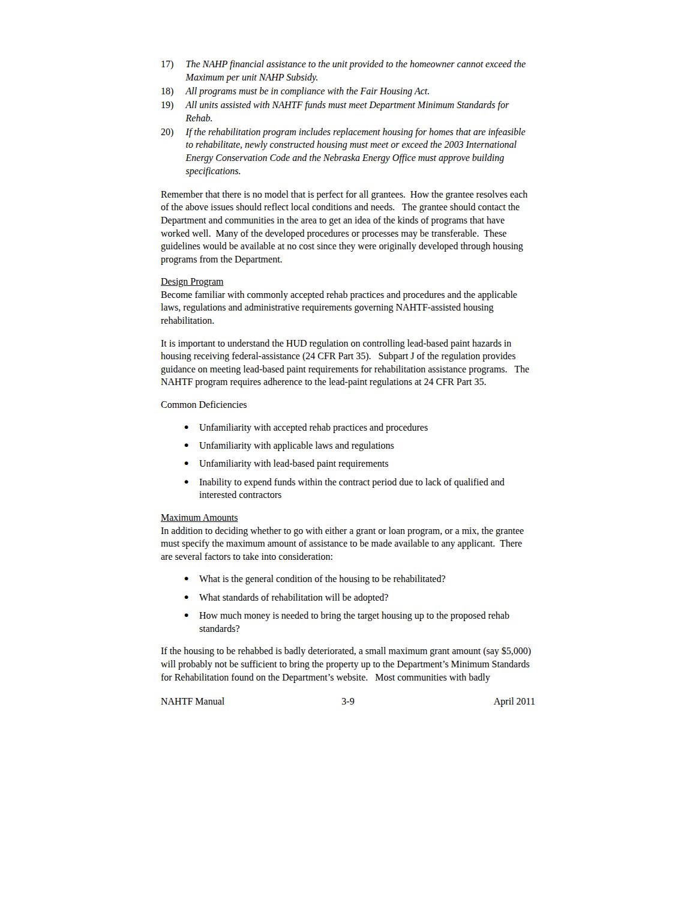17) The NAHP financial assistance to the unit provided to the homeowner cannot exceed the Maximum per unit NAHP Subsidy.
18) All programs must be in compliance with the Fair Housing Act.
19) All units assisted with NAHTF funds must meet Department Minimum Standards for Rehab.
20) If the rehabilitation program includes replacement housing for homes that are infeasible to rehabilitate, newly constructed housing must meet or exceed the 2003 International Energy Conservation Code and the Nebraska Energy Office must approve building specifications.
Remember that there is no model that is perfect for all grantees. How the grantee resolves each of the above issues should reflect local conditions and needs. The grantee should contact the Department and communities in the area to get an idea of the kinds of programs that have worked well. Many of the developed procedures or processes may be transferable. These guidelines would be available at no cost since they were originally developed through housing programs from the Department.
Design Program
Become familiar with commonly accepted rehab practices and procedures and the applicable laws, regulations and administrative requirements governing NAHTF-assisted housing rehabilitation.
It is important to understand the HUD regulation on controlling lead-based paint hazards in housing receiving federal-assistance (24 CFR Part 35). Subpart J of the regulation provides guidance on meeting lead-based paint requirements for rehabilitation assistance programs. The NAHTF program requires adherence to the lead-paint regulations at 24 CFR Part 35.
Common Deficiencies
Unfamiliarity with accepted rehab practices and procedures
Unfamiliarity with applicable laws and regulations
Unfamiliarity with lead-based paint requirements
Inability to expend funds within the contract period due to lack of qualified and interested contractors
Maximum Amounts
In addition to deciding whether to go with either a grant or loan program, or a mix, the grantee must specify the maximum amount of assistance to be made available to any applicant. There are several factors to take into consideration:
What is the general condition of the housing to be rehabilitated?
What standards of rehabilitation will be adopted?
How much money is needed to bring the target housing up to the proposed rehab standards?
If the housing to be rehabbed is badly deteriorated, a small maximum grant amount (say $5,000) will probably not be sufficient to bring the property up to the Department’s Minimum Standards for Rehabilitation found on the Department’s website. Most communities with badly
NAHTF Manual
3-9
April 2011